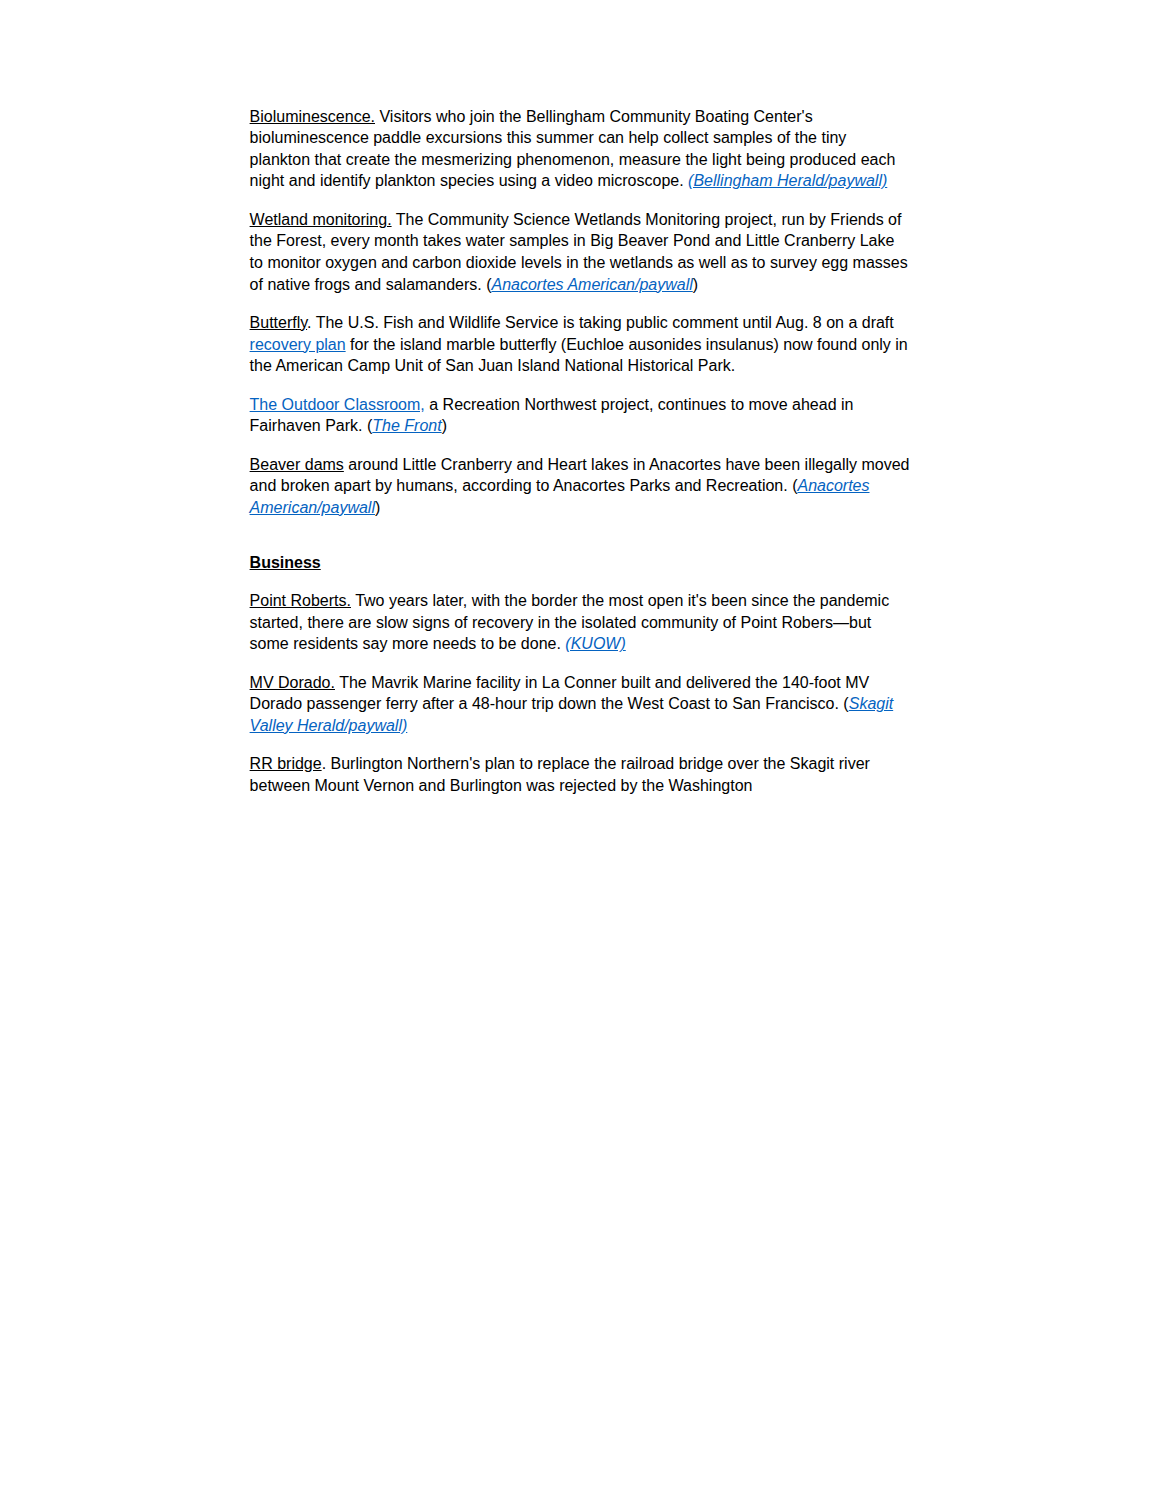Bioluminescence. Visitors who join the Bellingham Community Boating Center's bioluminescence paddle excursions this summer can help collect samples of the tiny plankton that create the mesmerizing phenomenon, measure the light being produced each night and identify plankton species using a video microscope. (Bellingham Herald/paywall)
Wetland monitoring. The Community Science Wetlands Monitoring project, run by Friends of the Forest, every month takes water samples in Big Beaver Pond and Little Cranberry Lake to monitor oxygen and carbon dioxide levels in the wetlands as well as to survey egg masses of native frogs and salamanders. (Anacortes American/paywall)
Butterfly. The U.S. Fish and Wildlife Service is taking public comment until Aug. 8 on a draft recovery plan for the island marble butterfly (Euchloe ausonides insulanus) now found only in the American Camp Unit of San Juan Island National Historical Park.
The Outdoor Classroom, a Recreation Northwest project, continues to move ahead in Fairhaven Park. (The Front)
Beaver dams around Little Cranberry and Heart lakes in Anacortes have been illegally moved and broken apart by humans, according to Anacortes Parks and Recreation. (Anacortes American/paywall)
Business
Point Roberts. Two years later, with the border the most open it's been since the pandemic started, there are slow signs of recovery in the isolated community of Point Robers—but some residents say more needs to be done. (KUOW)
MV Dorado. The Mavrik Marine facility in La Conner built and delivered the 140-foot MV Dorado passenger ferry after a 48-hour trip down the West Coast to San Francisco. (Skagit Valley Herald/paywall)
RR bridge. Burlington Northern's plan to replace the railroad bridge over the Skagit river between Mount Vernon and Burlington was rejected by the Washington